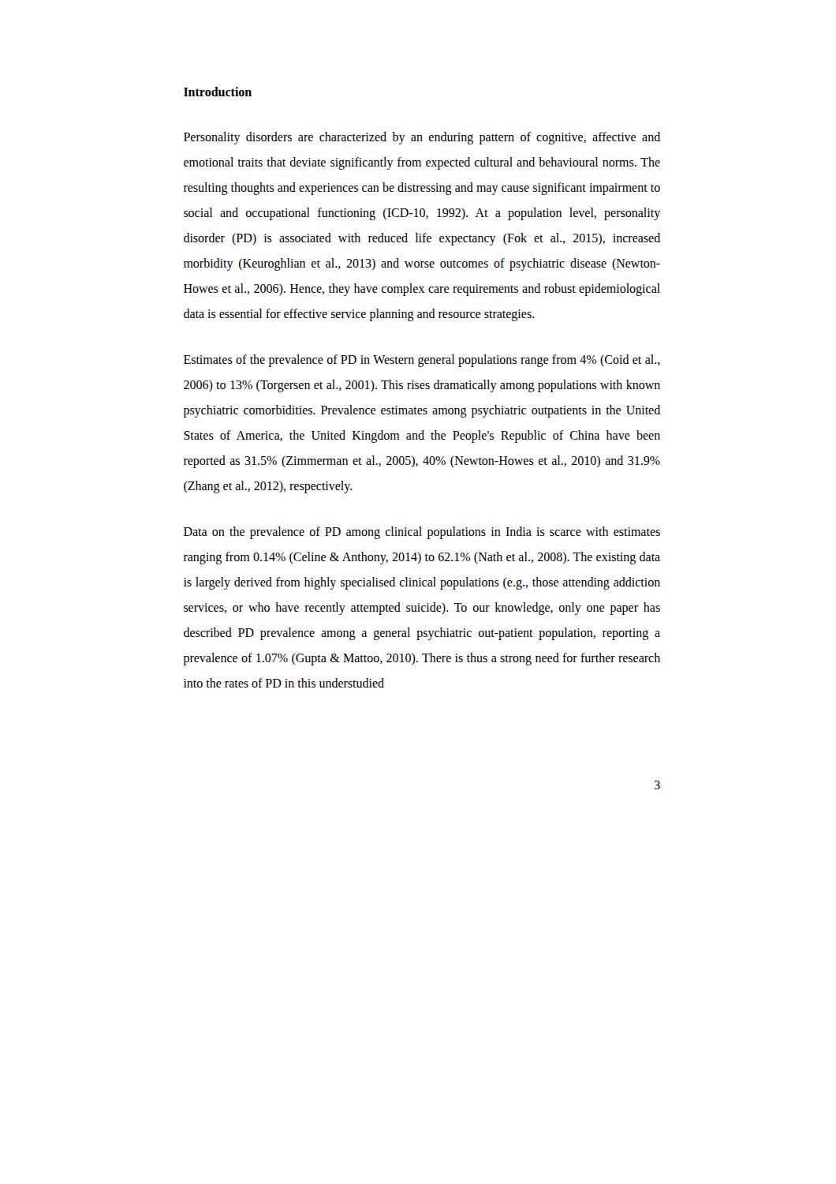Introduction
Personality disorders are characterized by an enduring pattern of cognitive, affective and emotional traits that deviate significantly from expected cultural and behavioural norms. The resulting thoughts and experiences can be distressing and may cause significant impairment to social and occupational functioning (ICD-10, 1992). At a population level, personality disorder (PD) is associated with reduced life expectancy (Fok et al., 2015), increased morbidity (Keuroghlian et al., 2013) and worse outcomes of psychiatric disease (Newton-Howes et al., 2006). Hence, they have complex care requirements and robust epidemiological data is essential for effective service planning and resource strategies.
Estimates of the prevalence of PD in Western general populations range from 4% (Coid et al., 2006) to 13% (Torgersen et al., 2001). This rises dramatically among populations with known psychiatric comorbidities. Prevalence estimates among psychiatric outpatients in the United States of America, the United Kingdom and the People's Republic of China have been reported as 31.5% (Zimmerman et al., 2005), 40% (Newton-Howes et al., 2010) and 31.9% (Zhang et al., 2012), respectively.
Data on the prevalence of PD among clinical populations in India is scarce with estimates ranging from 0.14% (Celine & Anthony, 2014) to 62.1% (Nath et al., 2008). The existing data is largely derived from highly specialised clinical populations (e.g., those attending addiction services, or who have recently attempted suicide). To our knowledge, only one paper has described PD prevalence among a general psychiatric out-patient population, reporting a prevalence of 1.07% (Gupta & Mattoo, 2010). There is thus a strong need for further research into the rates of PD in this understudied
3